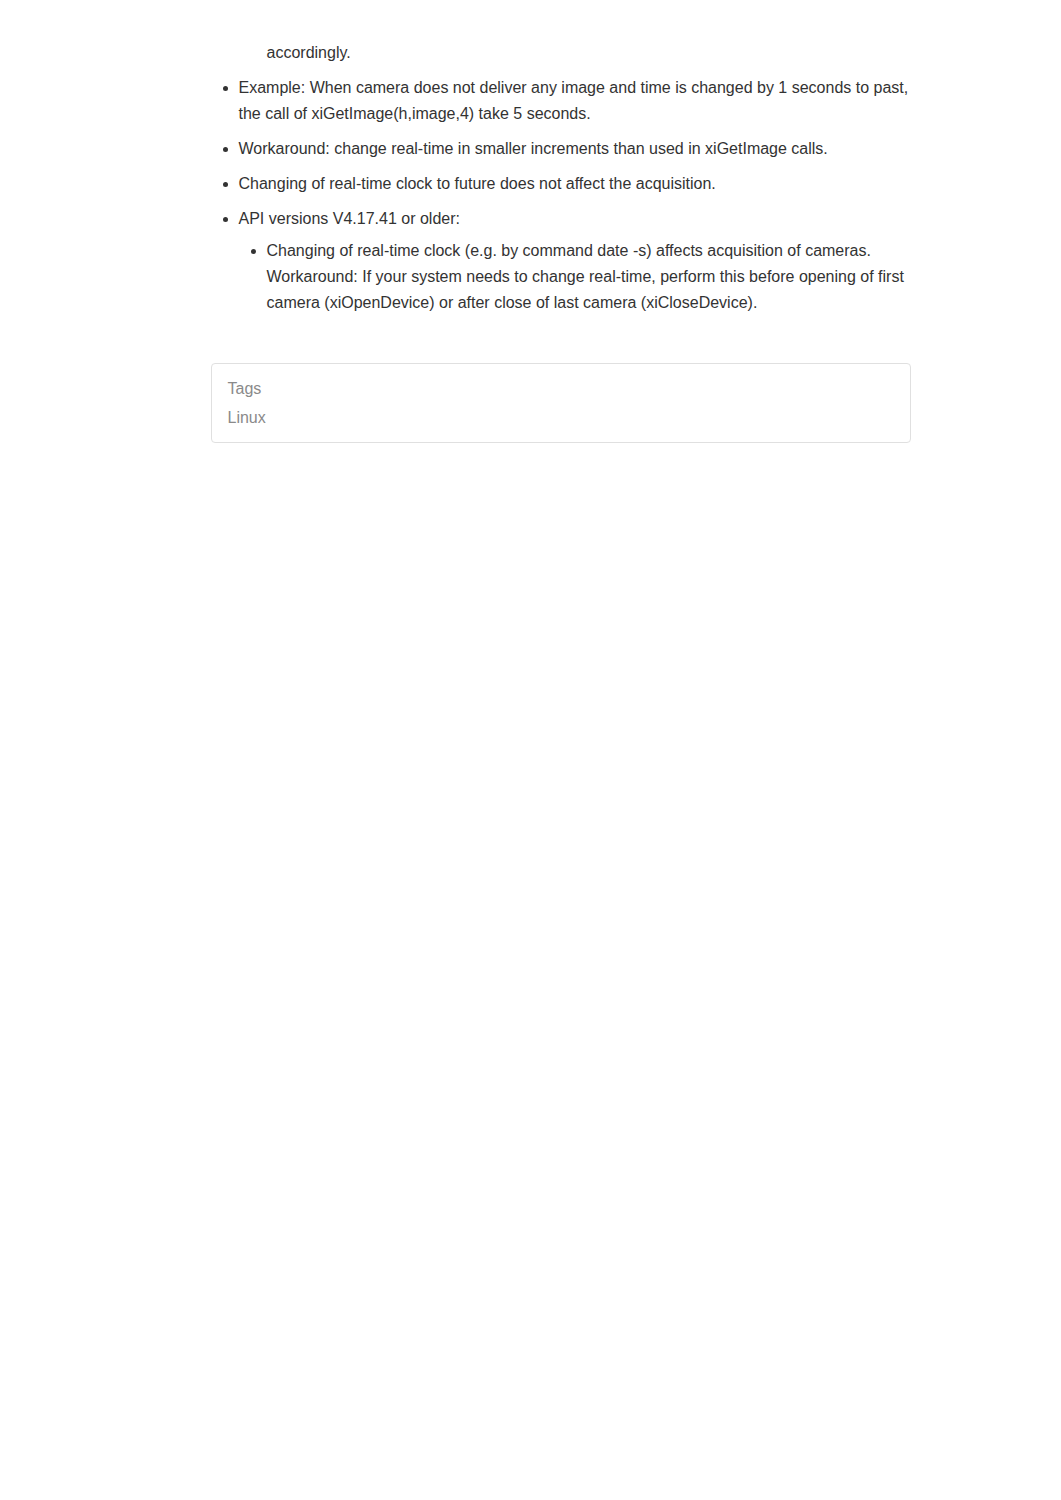accordingly.
Example: When camera does not deliver any image and time is changed by 1 seconds to past, the call of xiGetImage(h,image,4) take 5 seconds.
Workaround: change real-time in smaller increments than used in xiGetImage calls.
Changing of real-time clock to future does not affect the acquisition.
API versions V4.17.41 or older:
Changing of real-time clock (e.g. by command date -s) affects acquisition of cameras. Workaround: If your system needs to change real-time, perform this before opening of first camera (xiOpenDevice) or after close of last camera (xiCloseDevice).
Tags
Linux